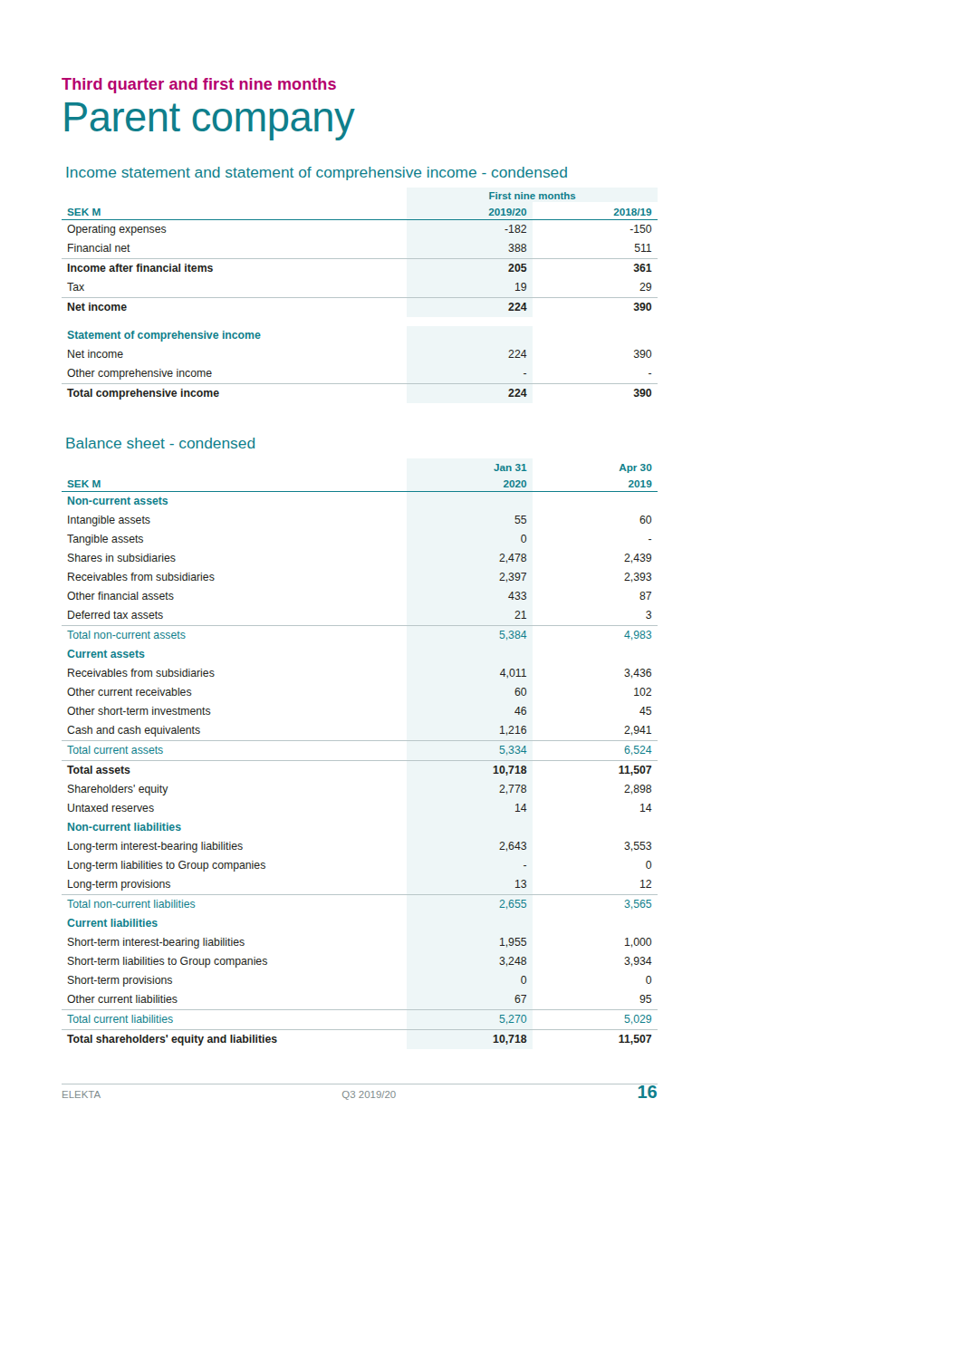Third quarter and first nine months
Parent company
Income statement and statement of comprehensive income - condensed
| | First nine months |
| SEK M | 2019/20 | 2018/19 |
| Operating expenses | -182 | -150 |
| Financial net | 388 | 511 |
| Income after financial items | 205 | 361 |
| Tax | 19 | 29 |
| Net income | 224 | 390 |
| Statement of comprehensive income | | |
| Net income | 224 | 390 |
| Other comprehensive income | - | - |
| Total comprehensive income | 224 | 390 |
Balance sheet - condensed
| | Jan 31 | Apr 30 |
| SEK M | 2020 | 2019 |
| Non-current assets | | |
| Intangible assets | 55 | 60 |
| Tangible assets | 0 | - |
| Shares in subsidiaries | 2,478 | 2,439 |
| Receivables from subsidiaries | 2,397 | 2,393 |
| Other financial assets | 433 | 87 |
| Deferred tax assets | 21 | 3 |
| Total non-current assets | 5,384 | 4,983 |
| Current assets | | |
| Receivables from subsidiaries | 4,011 | 3,436 |
| Other current receivables | 60 | 102 |
| Other short-term investments | 46 | 45 |
| Cash and cash equivalents | 1,216 | 2,941 |
| Total current assets | 5,334 | 6,524 |
| Total assets | 10,718 | 11,507 |
| Shareholders' equity | 2,778 | 2,898 |
| Untaxed reserves | 14 | 14 |
| Non-current liabilities | | |
| Long-term interest-bearing liabilities | 2,643 | 3,553 |
| Long-term liabilities to Group companies | - | 0 |
| Long-term provisions | 13 | 12 |
| Total non-current liabilities | 2,655 | 3,565 |
| Current liabilities | | |
| Short-term interest-bearing liabilities | 1,955 | 1,000 |
| Short-term liabilities to Group companies | 3,248 | 3,934 |
| Short-term provisions | 0 | 0 |
| Other current liabilities | 67 | 95 |
| Total current liabilities | 5,270 | 5,029 |
| Total shareholders' equity and liabilities | 10,718 | 11,507 |
ELEKTA 16
Q3 2019/20